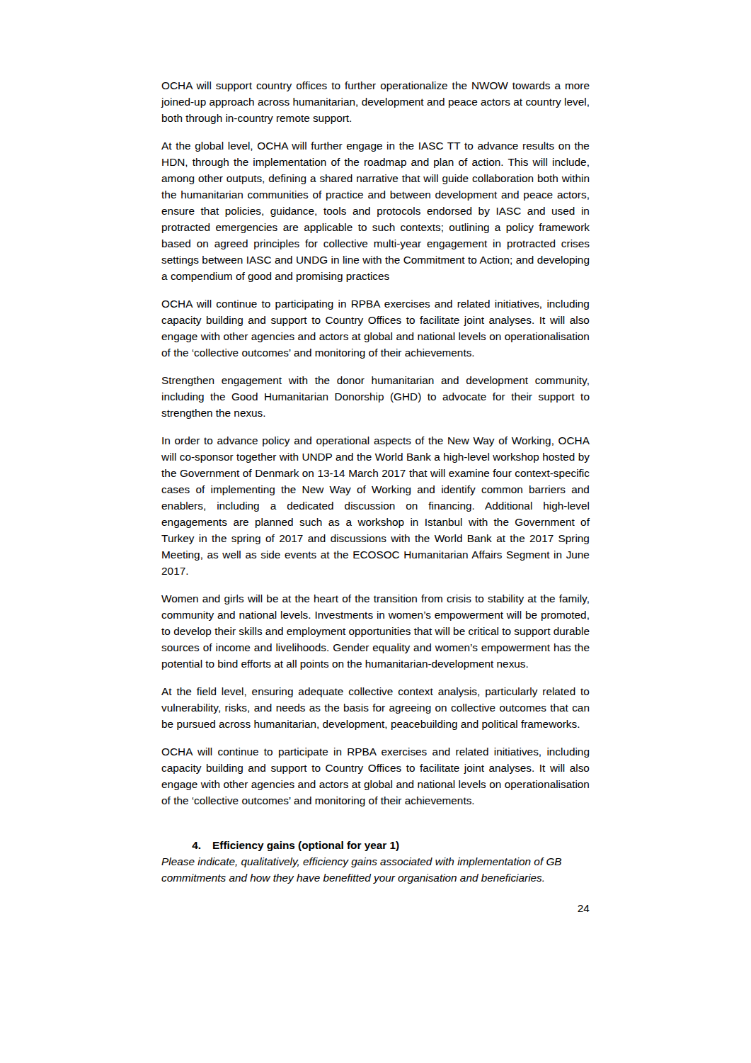OCHA will support country offices to further operationalize the NWOW towards a more joined-up approach across humanitarian, development and peace actors at country level, both through in-country remote support.
At the global level, OCHA will further engage in the IASC TT to advance results on the HDN, through the implementation of the roadmap and plan of action. This will include, among other outputs, defining a shared narrative that will guide collaboration both within the humanitarian communities of practice and between development and peace actors, ensure that policies, guidance, tools and protocols endorsed by IASC and used in protracted emergencies are applicable to such contexts; outlining a policy framework based on agreed principles for collective multi-year engagement in protracted crises settings between IASC and UNDG in line with the Commitment to Action; and developing a compendium of good and promising practices
OCHA will continue to participating in RPBA exercises and related initiatives, including capacity building and support to Country Offices to facilitate joint analyses. It will also engage with other agencies and actors at global and national levels on operationalisation of the ‘collective outcomes’ and monitoring of their achievements.
Strengthen engagement with the donor humanitarian and development community, including the Good Humanitarian Donorship (GHD) to advocate for their support to strengthen the nexus.
In order to advance policy and operational aspects of the New Way of Working, OCHA will co-sponsor together with UNDP and the World Bank a high-level workshop hosted by the Government of Denmark on 13-14 March 2017 that will examine four context-specific cases of implementing the New Way of Working and identify common barriers and enablers, including a dedicated discussion on financing. Additional high-level engagements are planned such as a workshop in Istanbul with the Government of Turkey in the spring of 2017 and discussions with the World Bank at the 2017 Spring Meeting, as well as side events at the ECOSOC Humanitarian Affairs Segment in June 2017.
Women and girls will be at the heart of the transition from crisis to stability at the family, community and national levels. Investments in women’s empowerment will be promoted, to develop their skills and employment opportunities that will be critical to support durable sources of income and livelihoods. Gender equality and women’s empowerment has the potential to bind efforts at all points on the humanitarian-development nexus.
At the field level, ensuring adequate collective context analysis, particularly related to vulnerability, risks, and needs as the basis for agreeing on collective outcomes that can be pursued across humanitarian, development, peacebuilding and political frameworks.
OCHA will continue to participate in RPBA exercises and related initiatives, including capacity building and support to Country Offices to facilitate joint analyses. It will also engage with other agencies and actors at global and national levels on operationalisation of the ‘collective outcomes’ and monitoring of their achievements.
4. Efficiency gains (optional for year 1)
Please indicate, qualitatively, efficiency gains associated with implementation of GB commitments and how they have benefitted your organisation and beneficiaries.
24